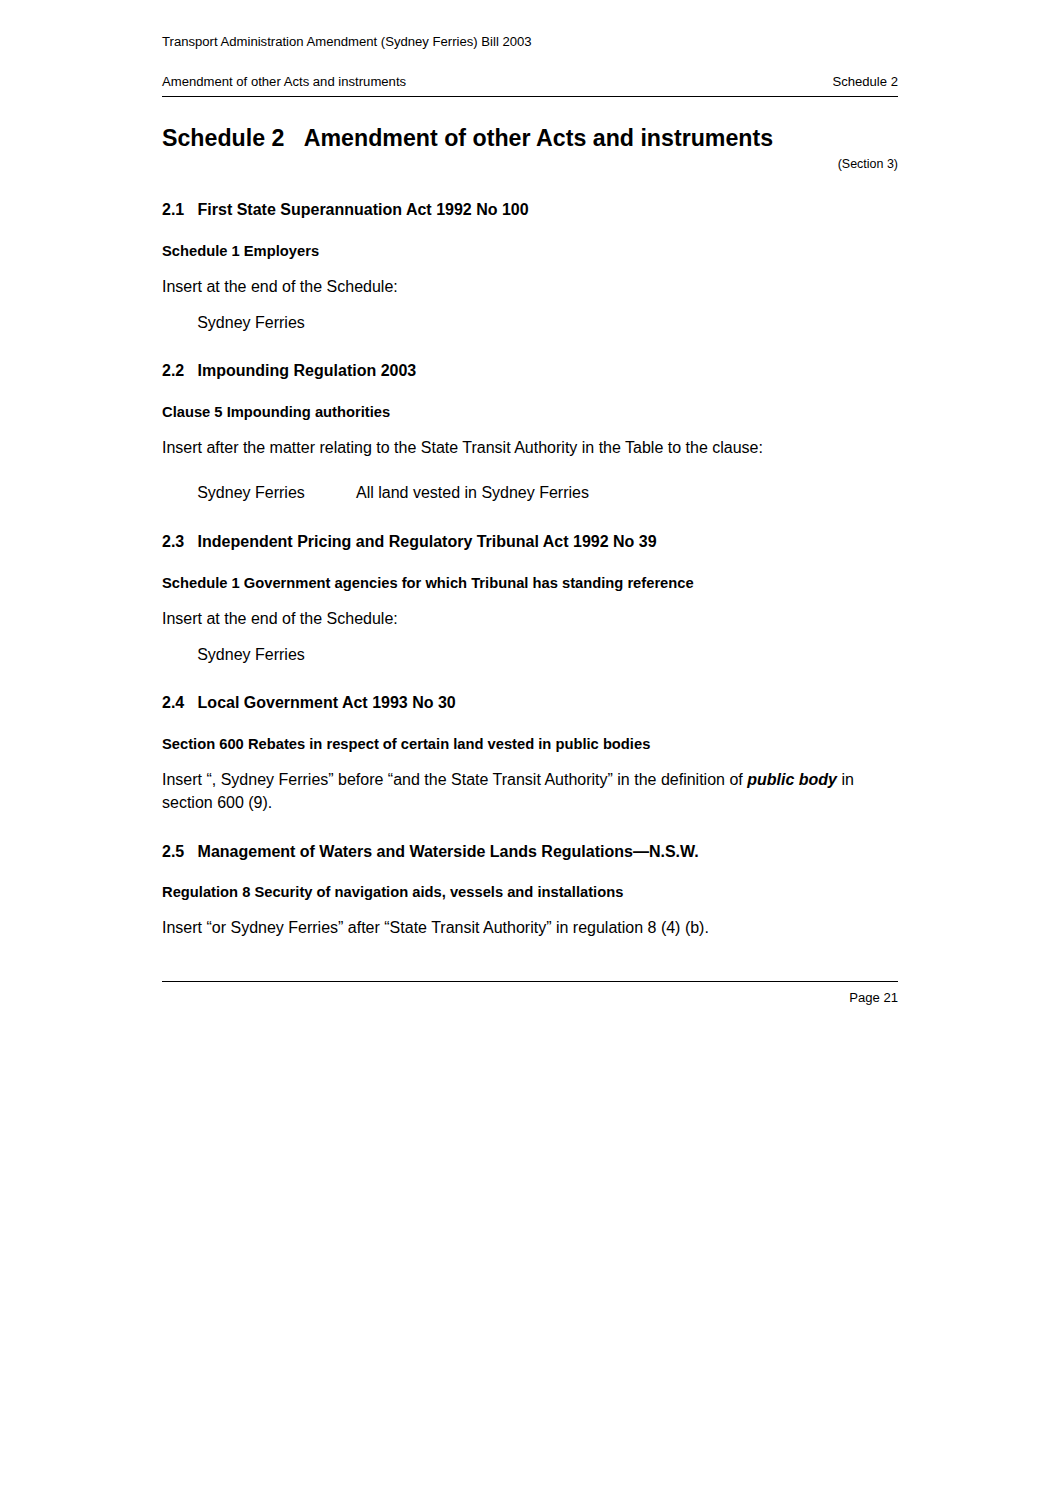Transport Administration Amendment (Sydney Ferries) Bill 2003
Amendment of other Acts and instruments Schedule 2
Schedule 2 Amendment of other Acts and instruments
(Section 3)
2.1 First State Superannuation Act 1992 No 100
Schedule 1 Employers
Insert at the end of the Schedule:
Sydney Ferries
2.2 Impounding Regulation 2003
Clause 5 Impounding authorities
Insert after the matter relating to the State Transit Authority in the Table to the clause:
Sydney Ferries All land vested in Sydney Ferries
2.3 Independent Pricing and Regulatory Tribunal Act 1992 No 39
Schedule 1 Government agencies for which Tribunal has standing reference
Insert at the end of the Schedule:
Sydney Ferries
2.4 Local Government Act 1993 No 30
Section 600 Rebates in respect of certain land vested in public bodies
Insert “, Sydney Ferries” before “and the State Transit Authority” in the definition of public body in section 600 (9).
2.5 Management of Waters and Waterside Lands Regulations—N.S.W.
Regulation 8 Security of navigation aids, vessels and installations
Insert “or Sydney Ferries” after “State Transit Authority” in regulation 8 (4) (b).
Page 21